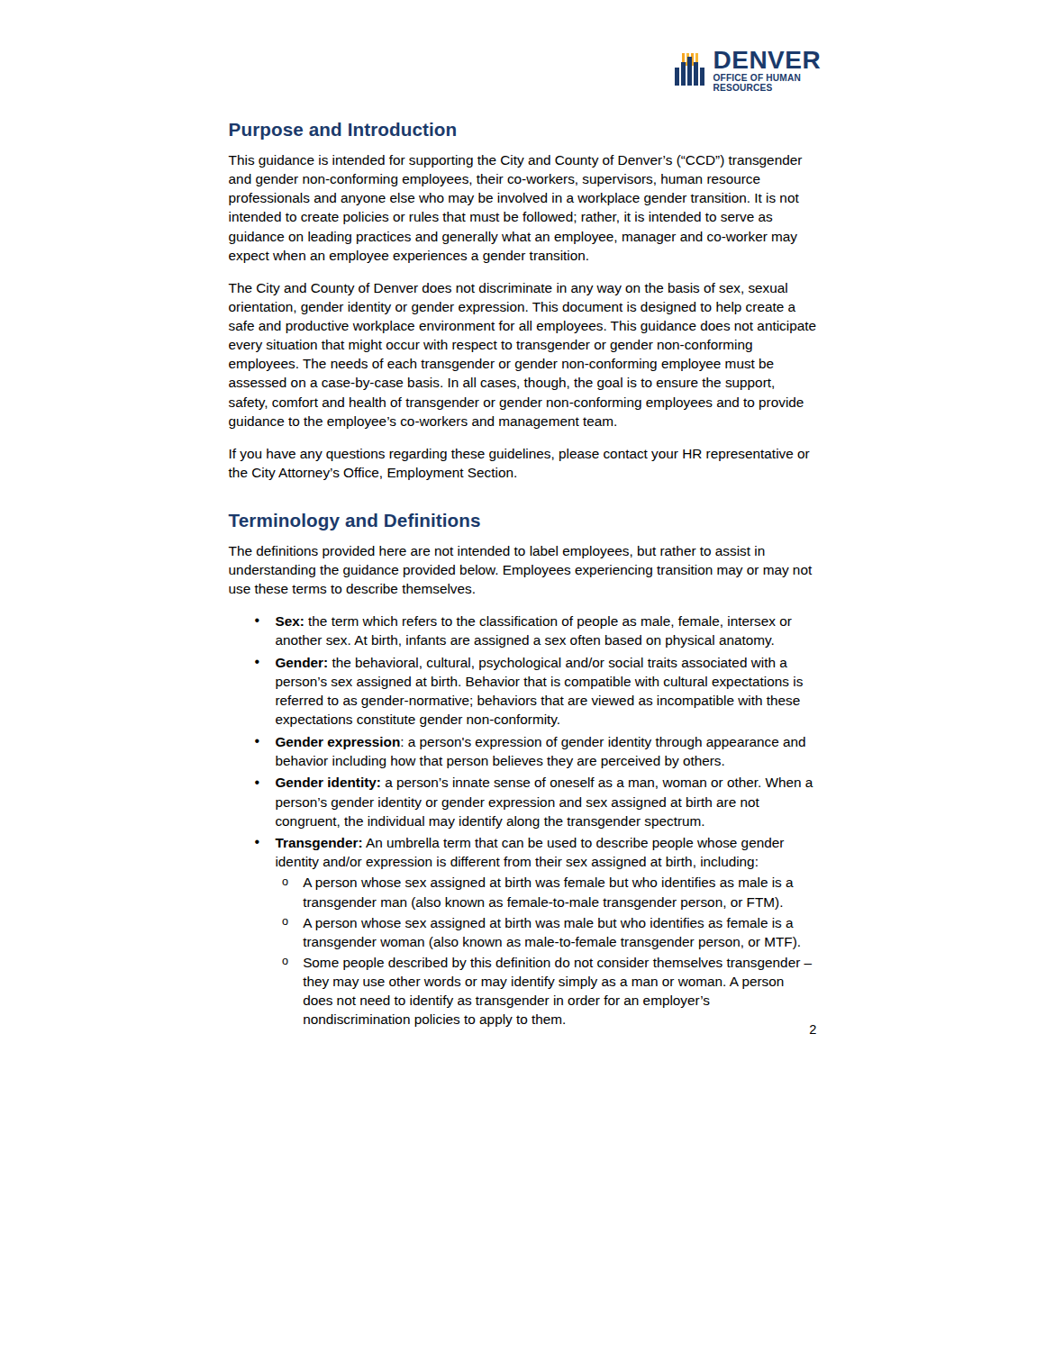DENVER
OFFICE OF HUMAN
RESOURCES
Purpose and Introduction
This guidance is intended for supporting the City and County of Denver’s (“CCD”) transgender and gender non-conforming employees, their co-workers, supervisors, human resource professionals and anyone else who may be involved in a workplace gender transition. It is not intended to create policies or rules that must be followed; rather, it is intended to serve as guidance on leading practices and generally what an employee, manager and co-worker may expect when an employee experiences a gender transition.
The City and County of Denver does not discriminate in any way on the basis of sex, sexual orientation, gender identity or gender expression. This document is designed to help create a safe and productive workplace environment for all employees. This guidance does not anticipate every situation that might occur with respect to transgender or gender non-conforming employees. The needs of each transgender or gender non-conforming employee must be assessed on a case-by-case basis. In all cases, though, the goal is to ensure the support, safety, comfort and health of transgender or gender non-conforming employees and to provide guidance to the employee’s co-workers and management team.
If you have any questions regarding these guidelines, please contact your HR representative or the City Attorney’s Office, Employment Section.
Terminology and Definitions
The definitions provided here are not intended to label employees, but rather to assist in understanding the guidance provided below. Employees experiencing transition may or may not use these terms to describe themselves.
Sex: the term which refers to the classification of people as male, female, intersex or another sex. At birth, infants are assigned a sex often based on physical anatomy.
Gender: the behavioral, cultural, psychological and/or social traits associated with a person’s sex assigned at birth. Behavior that is compatible with cultural expectations is referred to as gender-normative; behaviors that are viewed as incompatible with these expectations constitute gender non-conformity.
Gender expression: a person's expression of gender identity through appearance and behavior including how that person believes they are perceived by others.
Gender identity: a person’s innate sense of oneself as a man, woman or other. When a person’s gender identity or gender expression and sex assigned at birth are not congruent, the individual may identify along the transgender spectrum.
Transgender: An umbrella term that can be used to describe people whose gender identity and/or expression is different from their sex assigned at birth, including:
A person whose sex assigned at birth was female but who identifies as male is a transgender man (also known as female-to-male transgender person, or FTM).
A person whose sex assigned at birth was male but who identifies as female is a transgender woman (also known as male-to-female transgender person, or MTF).
Some people described by this definition do not consider themselves transgender – they may use other words or may identify simply as a man or woman. A person does not need to identify as transgender in order for an employer’s nondiscrimination policies to apply to them.
2